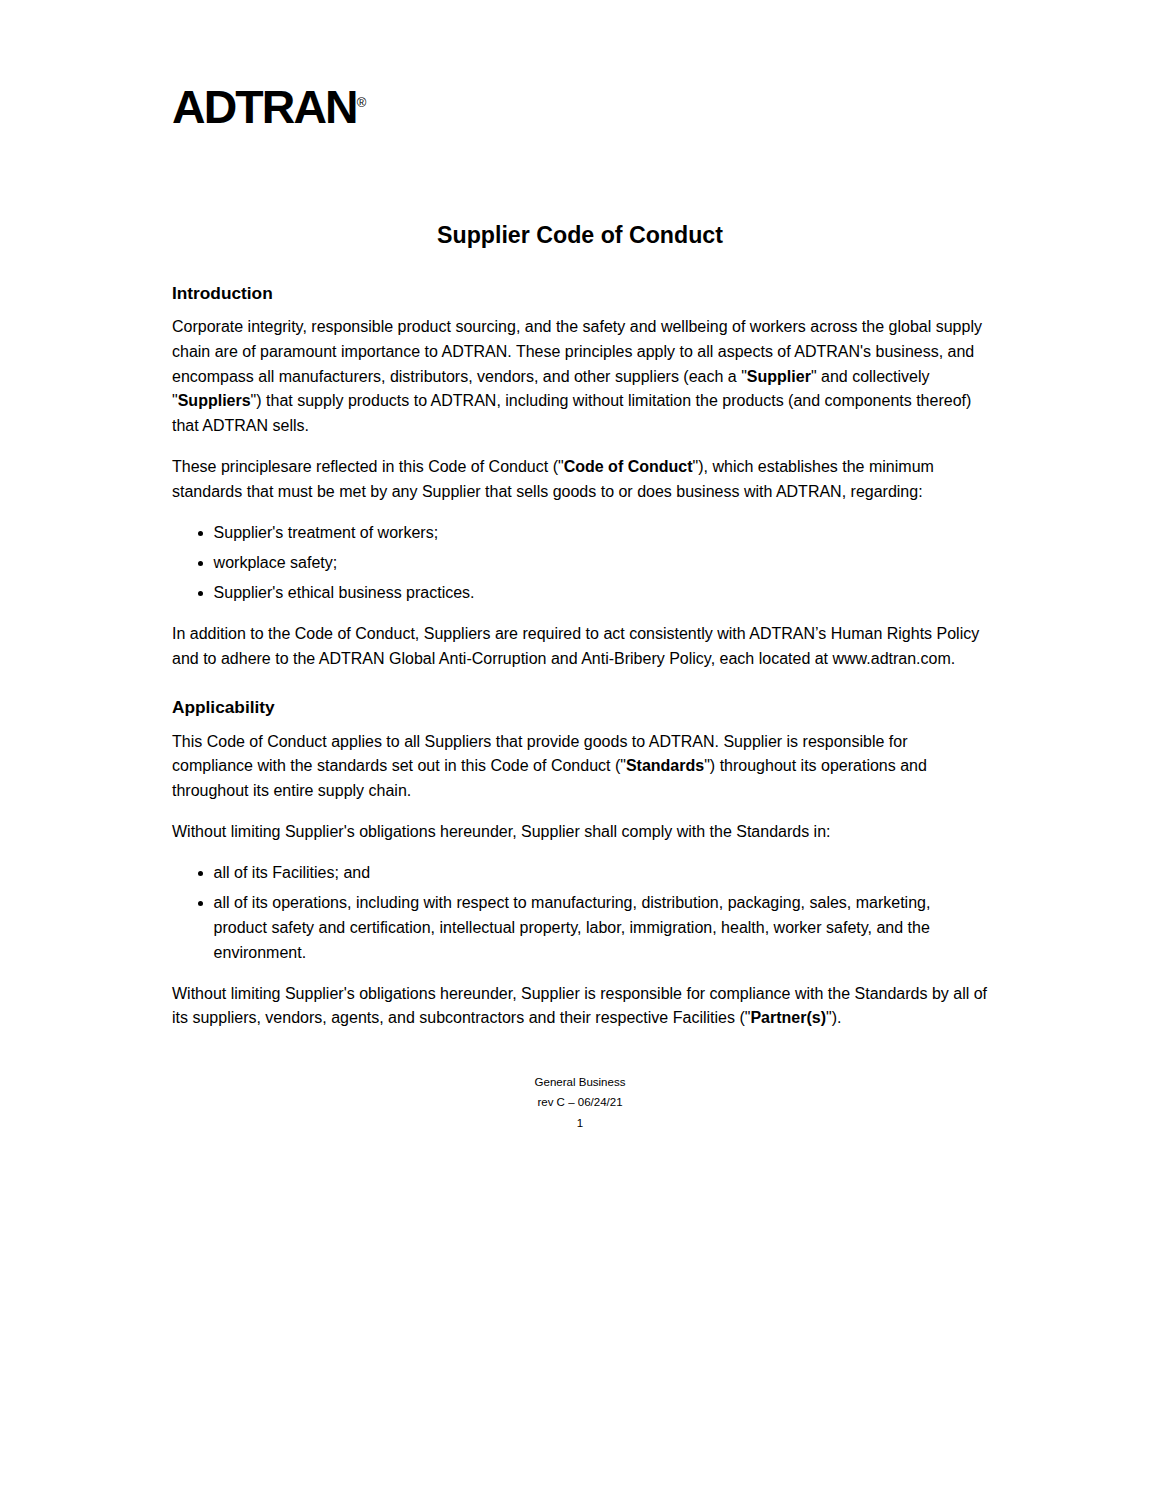ADTRAN®
Supplier Code of Conduct
Introduction
Corporate integrity, responsible product sourcing, and the safety and wellbeing of workers across the global supply chain are of paramount importance to ADTRAN. These principles apply to all aspects of ADTRAN's business, and encompass all manufacturers, distributors, vendors, and other suppliers (each a "Supplier" and collectively "Suppliers") that supply products to ADTRAN, including without limitation the products (and components thereof) that ADTRAN sells.
These principlesare reflected in this Code of Conduct ("Code of Conduct"), which establishes the minimum standards that must be met by any Supplier that sells goods to or does business with ADTRAN, regarding:
Supplier's treatment of workers;
workplace safety;
Supplier's ethical business practices.
In addition to the Code of Conduct, Suppliers are required to act consistently with ADTRAN’s Human Rights Policy and to adhere to the ADTRAN Global Anti-Corruption and Anti-Bribery Policy, each located at www.adtran.com.
Applicability
This Code of Conduct applies to all Suppliers that provide goods to ADTRAN. Supplier is responsible for compliance with the standards set out in this Code of Conduct ("Standards") throughout its operations and throughout its entire supply chain.
Without limiting Supplier's obligations hereunder, Supplier shall comply with the Standards in:
all of its Facilities; and
all of its operations, including with respect to manufacturing, distribution, packaging, sales, marketing, product safety and certification, intellectual property, labor, immigration, health, worker safety, and the environment.
Without limiting Supplier's obligations hereunder, Supplier is responsible for compliance with the Standards by all of its suppliers, vendors, agents, and subcontractors and their respective Facilities ("Partner(s)").
General Business
rev C – 06/24/21
1